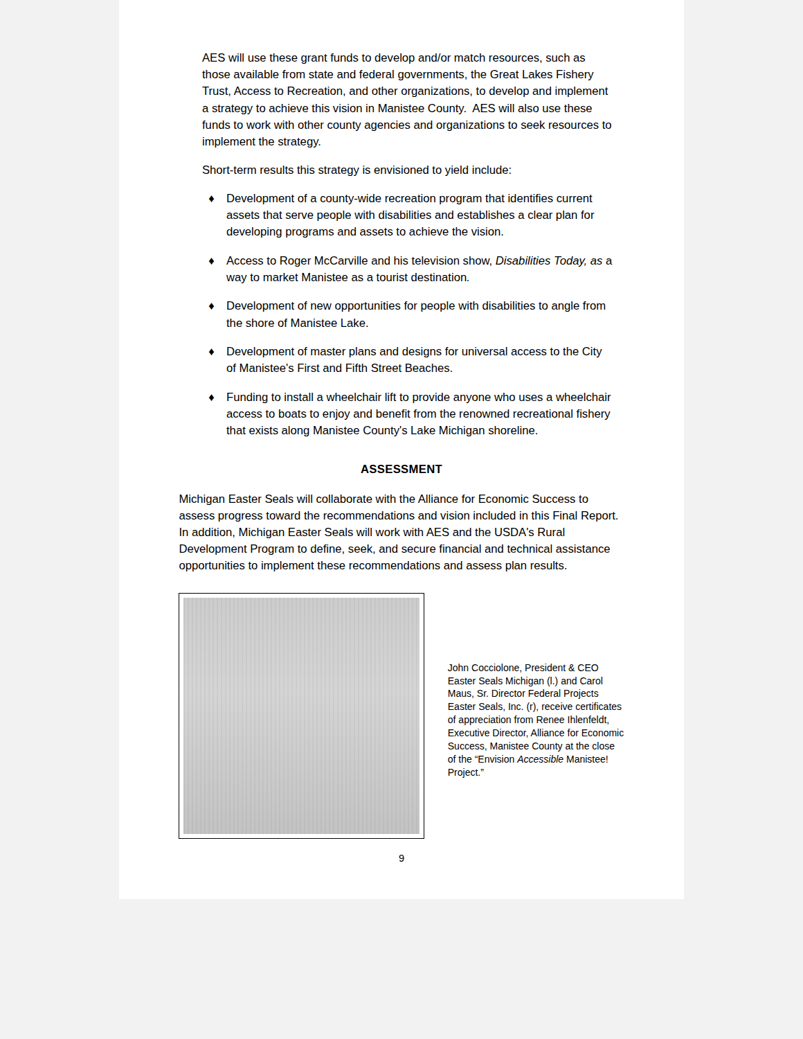AES will use these grant funds to develop and/or match resources, such as those available from state and federal governments, the Great Lakes Fishery Trust, Access to Recreation, and other organizations, to develop and implement a strategy to achieve this vision in Manistee County. AES will also use these funds to work with other county agencies and organizations to seek resources to implement the strategy.
Short-term results this strategy is envisioned to yield include:
Development of a county-wide recreation program that identifies current assets that serve people with disabilities and establishes a clear plan for developing programs and assets to achieve the vision.
Access to Roger McCarville and his television show, Disabilities Today, as a way to market Manistee as a tourist destination.
Development of new opportunities for people with disabilities to angle from the shore of Manistee Lake.
Development of master plans and designs for universal access to the City of Manistee's First and Fifth Street Beaches.
Funding to install a wheelchair lift to provide anyone who uses a wheelchair access to boats to enjoy and benefit from the renowned recreational fishery that exists along Manistee County's Lake Michigan shoreline.
ASSESSMENT
Michigan Easter Seals will collaborate with the Alliance for Economic Success to assess progress toward the recommendations and vision included in this Final Report. In addition, Michigan Easter Seals will work with AES and the USDA's Rural Development Program to define, seek, and secure financial and technical assistance opportunities to implement these recommendations and assess plan results.
John Cocciolone, President & CEO Easter Seals Michigan (l.) and Carol Maus, Sr. Director Federal Projects Easter Seals, Inc. (r), receive certificates of appreciation from Renee Ihlenfeldt, Executive Director, Alliance for Economic Success, Manistee County at the close of the “Envision Accessible Manistee! Project.”
9